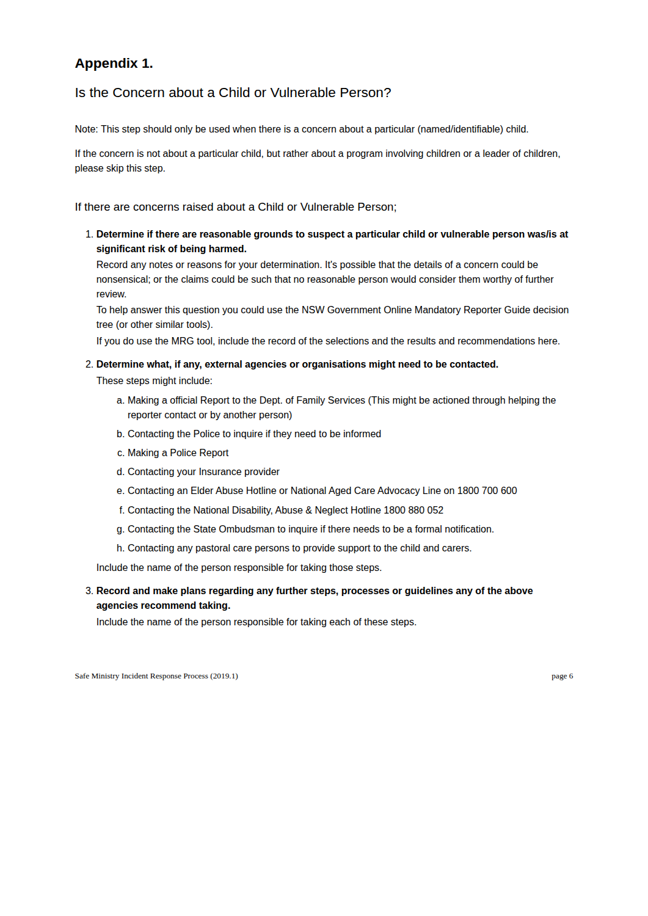Appendix 1.
Is the Concern about a Child or Vulnerable Person?
Note: This step should only be used when there is a concern about a particular (named/identifiable) child.
If the concern is not about a particular child, but rather about a program involving children or a leader of children, please skip this step.
If there are concerns raised about a Child or Vulnerable Person;
Determine if there are reasonable grounds to suspect a particular child or vulnerable person was/is at significant risk of being harmed. Record any notes or reasons for your determination. It's possible that the details of a concern could be nonsensical; or the claims could be such that no reasonable person would consider them worthy of further review. To help answer this question you could use the NSW Government Online Mandatory Reporter Guide decision tree (or other similar tools). If you do use the MRG tool, include the record of the selections and the results and recommendations here.
Determine what, if any, external agencies or organisations might need to be contacted. These steps might include:
Making a official Report to the Dept. of Family Services (This might be actioned through helping the reporter contact or by another person)
Contacting the Police to inquire if they need to be informed
Making a Police Report
Contacting your Insurance provider
Contacting an Elder Abuse Hotline or National Aged Care Advocacy Line on 1800 700 600
Contacting the National Disability, Abuse & Neglect Hotline 1800 880 052
Contacting the State Ombudsman to inquire if there needs to be a formal notification.
Contacting any pastoral care persons to provide support to the child and carers.
Include the name of the person responsible for taking those steps.
Record and make plans regarding any further steps, processes or guidelines any of the above agencies recommend taking. Include the name of the person responsible for taking each of these steps.
Safe Ministry Incident Response Process (2019.1) page 6